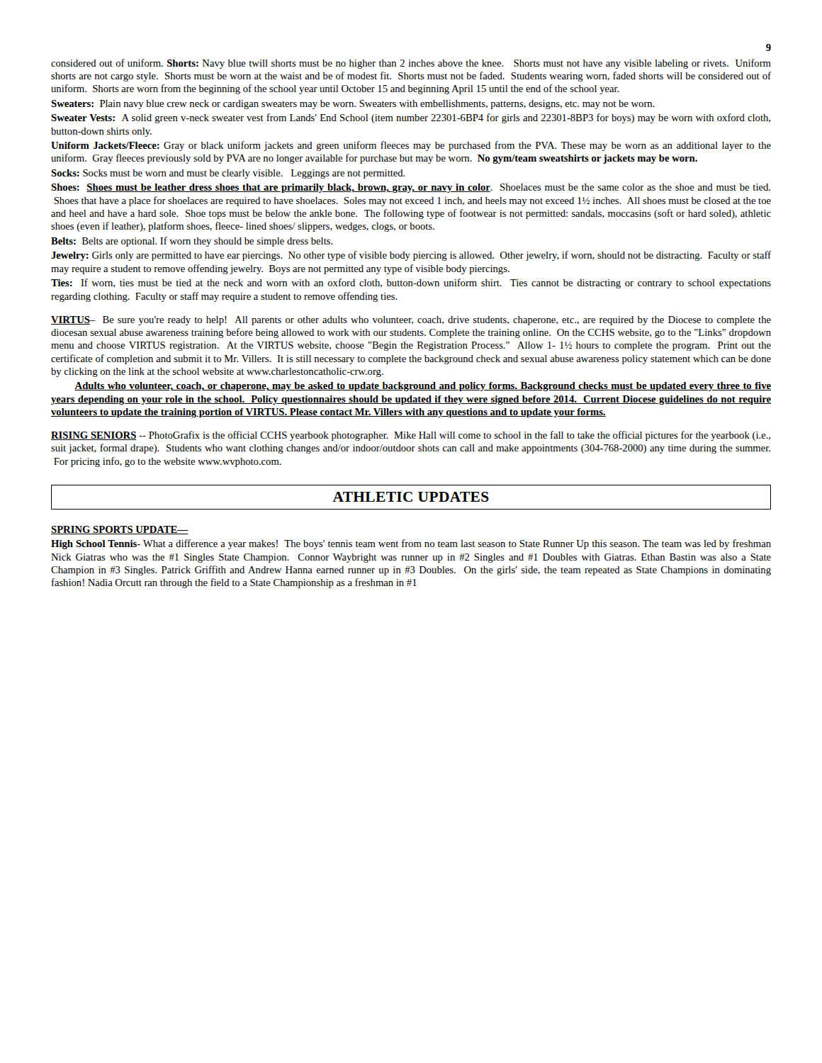9
considered out of uniform. Shorts: Navy blue twill shorts must be no higher than 2 inches above the knee. Shorts must not have any visible labeling or rivets. Uniform shorts are not cargo style. Shorts must be worn at the waist and be of modest fit. Shorts must not be faded. Students wearing worn, faded shorts will be considered out of uniform. Shorts are worn from the beginning of the school year until October 15 and beginning April 15 until the end of the school year.
Sweaters: Plain navy blue crew neck or cardigan sweaters may be worn. Sweaters with embellishments, patterns, designs, etc. may not be worn.
Sweater Vests: A solid green v-neck sweater vest from Lands' End School (item number 22301-6BP4 for girls and 22301-8BP3 for boys) may be worn with oxford cloth, button-down shirts only.
Uniform Jackets/Fleece: Gray or black uniform jackets and green uniform fleeces may be purchased from the PVA. These may be worn as an additional layer to the uniform. Gray fleeces previously sold by PVA are no longer available for purchase but may be worn. No gym/team sweatshirts or jackets may be worn.
Socks: Socks must be worn and must be clearly visible. Leggings are not permitted.
Shoes: Shoes must be leather dress shoes that are primarily black, brown, gray, or navy in color. Shoelaces must be the same color as the shoe and must be tied. Shoes that have a place for shoelaces are required to have shoelaces. Soles may not exceed 1 inch, and heels may not exceed 1½ inches. All shoes must be closed at the toe and heel and have a hard sole. Shoe tops must be below the ankle bone. The following type of footwear is not permitted: sandals, moccasins (soft or hard soled), athletic shoes (even if leather), platform shoes, fleece- lined shoes/ slippers, wedges, clogs, or boots.
Belts: Belts are optional. If worn they should be simple dress belts.
Jewelry: Girls only are permitted to have ear piercings. No other type of visible body piercing is allowed. Other jewelry, if worn, should not be distracting. Faculty or staff may require a student to remove offending jewelry. Boys are not permitted any type of visible body piercings.
Ties: If worn, ties must be tied at the neck and worn with an oxford cloth, button-down uniform shirt. Ties cannot be distracting or contrary to school expectations regarding clothing. Faculty or staff may require a student to remove offending ties.
VIRTUS– Be sure you're ready to help! All parents or other adults who volunteer, coach, drive students, chaperone, etc., are required by the Diocese to complete the diocesan sexual abuse awareness training before being allowed to work with our students. Complete the training online. On the CCHS website, go to the "Links" dropdown menu and choose VIRTUS registration. At the VIRTUS website, choose "Begin the Registration Process." Allow 1- 1½ hours to complete the program. Print out the certificate of completion and submit it to Mr. Villers. It is still necessary to complete the background check and sexual abuse awareness policy statement which can be done by clicking on the link at the school website at www.charlestoncatholic-crw.org.
Adults who volunteer, coach, or chaperone, may be asked to update background and policy forms. Background checks must be updated every three to five years depending on your role in the school. Policy questionnaires should be updated if they were signed before 2014. Current Diocese guidelines do not require volunteers to update the training portion of VIRTUS. Please contact Mr. Villers with any questions and to update your forms.
RISING SENIORS -- PhotoGrafix is the official CCHS yearbook photographer. Mike Hall will come to school in the fall to take the official pictures for the yearbook (i.e., suit jacket, formal drape). Students who want clothing changes and/or indoor/outdoor shots can call and make appointments (304-768-2000) any time during the summer. For pricing info, go to the website www.wvphoto.com.
ATHLETIC UPDATES
SPRING SPORTS UPDATE—
High School Tennis- What a difference a year makes! The boys' tennis team went from no team last season to State Runner Up this season. The team was led by freshman Nick Giatras who was the #1 Singles State Champion. Connor Waybright was runner up in #2 Singles and #1 Doubles with Giatras. Ethan Bastin was also a State Champion in #3 Singles. Patrick Griffith and Andrew Hanna earned runner up in #3 Doubles. On the girls' side, the team repeated as State Champions in dominating fashion! Nadia Orcutt ran through the field to a State Championship as a freshman in #1